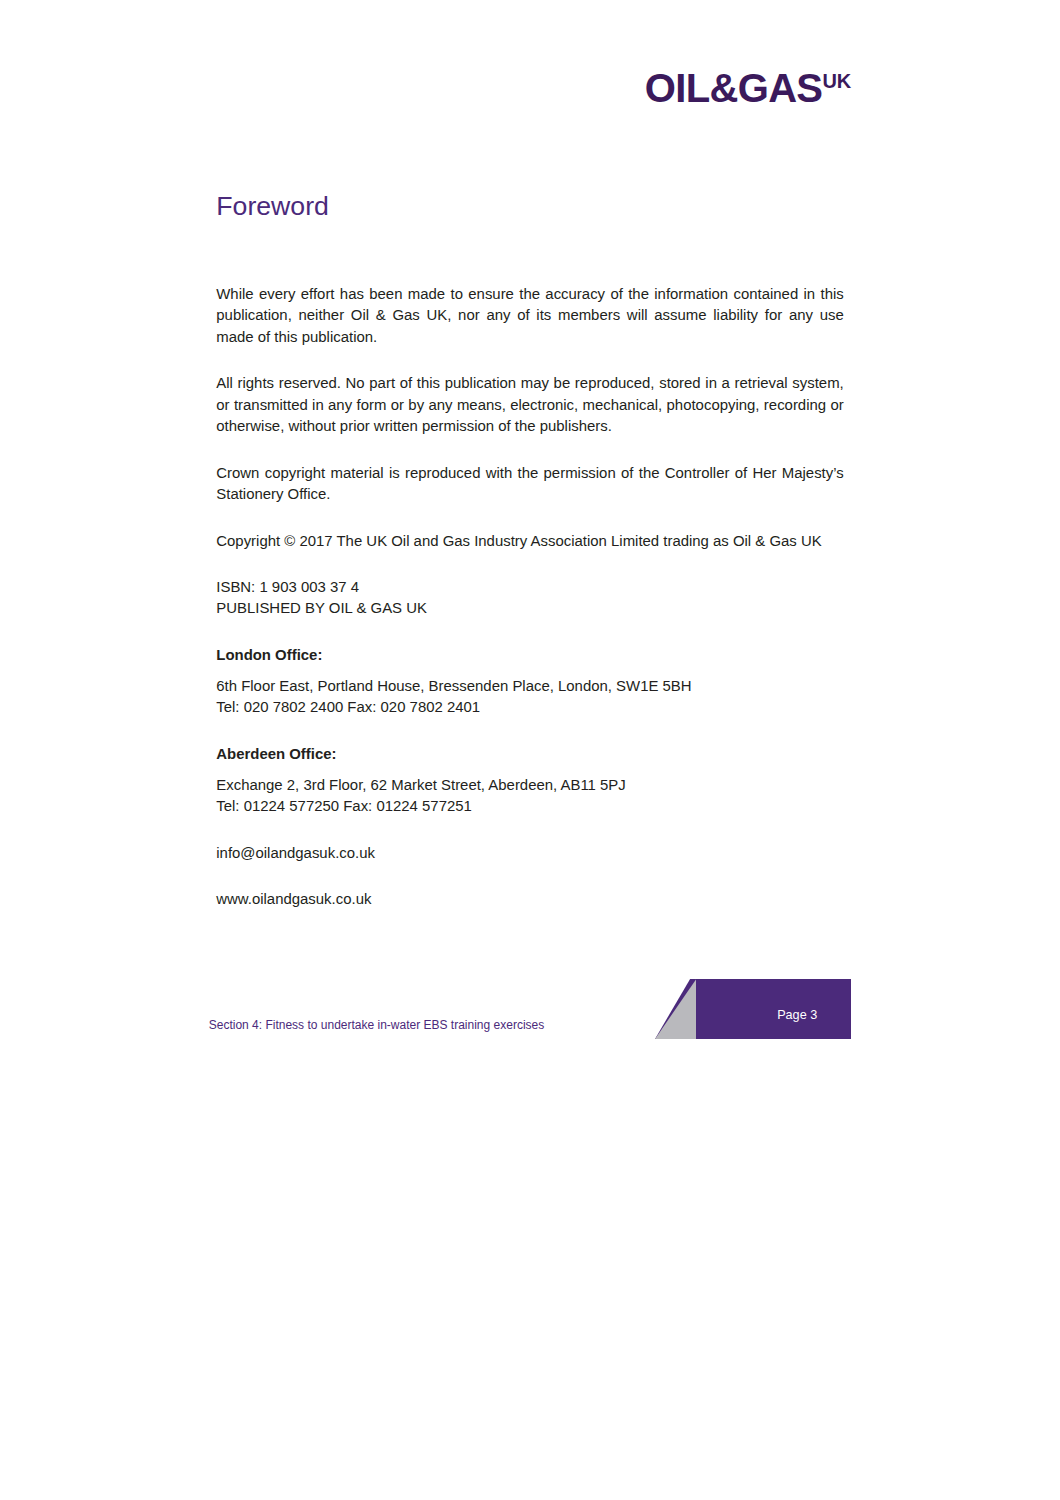OIL&GASUK
Foreword
While every effort has been made to ensure the accuracy of the information contained in this publication, neither Oil & Gas UK, nor any of its members will assume liability for any use made of this publication.
All rights reserved. No part of this publication may be reproduced, stored in a retrieval system, or transmitted in any form or by any means, electronic, mechanical, photocopying, recording or otherwise, without prior written permission of the publishers.
Crown copyright material is reproduced with the permission of the Controller of Her Majesty’s Stationery Office.
Copyright © 2017 The UK Oil and Gas Industry Association Limited trading as Oil & Gas UK
ISBN: 1 903 003 37 4
PUBLISHED BY OIL & GAS UK
London Office:
6th Floor East, Portland House, Bressenden Place, London, SW1E 5BH
Tel: 020 7802 2400 Fax: 020 7802 2401
Aberdeen Office:
Exchange 2, 3rd Floor, 62 Market Street, Aberdeen, AB11 5PJ
Tel: 01224 577250 Fax: 01224 577251
info@oilandgasuk.co.uk
www.oilandgasuk.co.uk
Section 4: Fitness to undertake in-water EBS training exercises
Page 3